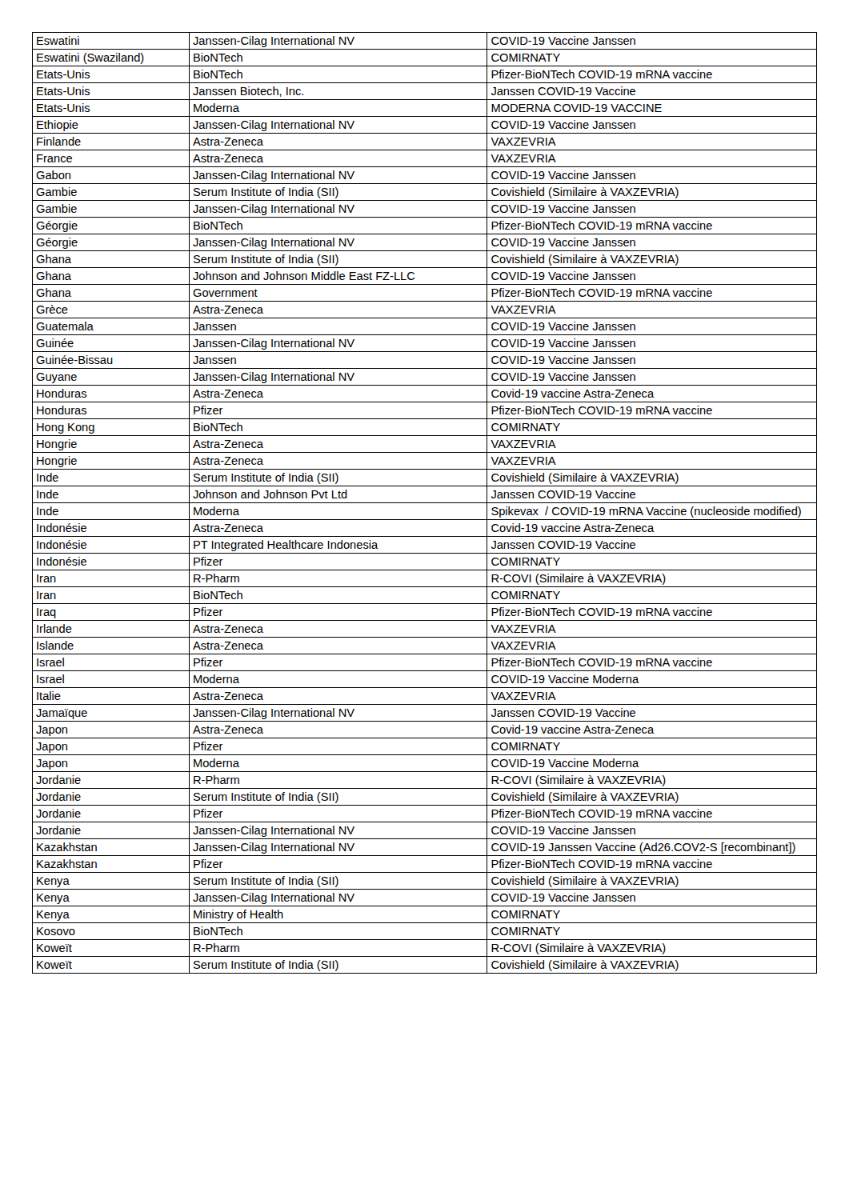| Eswatini | Janssen-Cilag International NV | COVID-19 Vaccine Janssen |
| Eswatini (Swaziland) | BioNTech | COMIRNATY |
| Etats-Unis | BioNTech | Pfizer-BioNTech COVID-19 mRNA vaccine |
| Etats-Unis | Janssen Biotech, Inc. | Janssen COVID-19 Vaccine |
| Etats-Unis | Moderna | MODERNA COVID-19 VACCINE |
| Ethiopie | Janssen-Cilag International NV | COVID-19 Vaccine Janssen |
| Finlande | Astra-Zeneca | VAXZEVRIA |
| France | Astra-Zeneca | VAXZEVRIA |
| Gabon | Janssen-Cilag International NV | COVID-19 Vaccine Janssen |
| Gambie | Serum Institute of India (SII) | Covishield (Similaire à VAXZEVRIA) |
| Gambie | Janssen-Cilag International NV | COVID-19 Vaccine Janssen |
| Géorgie | BioNTech | Pfizer-BioNTech COVID-19 mRNA vaccine |
| Géorgie | Janssen-Cilag International NV | COVID-19 Vaccine Janssen |
| Ghana | Serum Institute of India (SII) | Covishield (Similaire à VAXZEVRIA) |
| Ghana | Johnson and Johnson Middle East FZ-LLC | COVID-19 Vaccine Janssen |
| Ghana | Government | Pfizer-BioNTech COVID-19 mRNA vaccine |
| Grèce | Astra-Zeneca | VAXZEVRIA |
| Guatemala | Janssen | COVID-19 Vaccine Janssen |
| Guinée | Janssen-Cilag International NV | COVID-19 Vaccine Janssen |
| Guinée-Bissau | Janssen | COVID-19 Vaccine Janssen |
| Guyane | Janssen-Cilag International NV | COVID-19 Vaccine Janssen |
| Honduras | Astra-Zeneca | Covid-19 vaccine Astra-Zeneca |
| Honduras | Pfizer | Pfizer-BioNTech COVID-19 mRNA vaccine |
| Hong Kong | BioNTech | COMIRNATY |
| Hongrie | Astra-Zeneca | VAXZEVRIA |
| Hongrie | Astra-Zeneca | VAXZEVRIA |
| Inde | Serum Institute of India (SII) | Covishield (Similaire à VAXZEVRIA) |
| Inde | Johnson and Johnson Pvt Ltd | Janssen COVID-19 Vaccine |
| Inde | Moderna | Spikevax / COVID-19 mRNA Vaccine (nucleoside modified) |
| Indonésie | Astra-Zeneca | Covid-19 vaccine Astra-Zeneca |
| Indonésie | PT Integrated Healthcare Indonesia | Janssen COVID-19 Vaccine |
| Indonésie | Pfizer | COMIRNATY |
| Iran | R-Pharm | R-COVI (Similaire à VAXZEVRIA) |
| Iran | BioNTech | COMIRNATY |
| Iraq | Pfizer | Pfizer-BioNTech COVID-19 mRNA vaccine |
| Irlande | Astra-Zeneca | VAXZEVRIA |
| Islande | Astra-Zeneca | VAXZEVRIA |
| Israel | Pfizer | Pfizer-BioNTech COVID-19 mRNA vaccine |
| Israel | Moderna | COVID-19 Vaccine Moderna |
| Italie | Astra-Zeneca | VAXZEVRIA |
| Jamaïque | Janssen-Cilag International NV | Janssen COVID-19 Vaccine |
| Japon | Astra-Zeneca | Covid-19 vaccine Astra-Zeneca |
| Japon | Pfizer | COMIRNATY |
| Japon | Moderna | COVID-19 Vaccine Moderna |
| Jordanie | R-Pharm | R-COVI (Similaire à VAXZEVRIA) |
| Jordanie | Serum Institute of India (SII) | Covishield (Similaire à VAXZEVRIA) |
| Jordanie | Pfizer | Pfizer-BioNTech COVID-19 mRNA vaccine |
| Jordanie | Janssen-Cilag International NV | COVID-19 Vaccine Janssen |
| Kazakhstan | Janssen-Cilag International NV | COVID-19 Janssen Vaccine (Ad26.COV2-S [recombinant]) |
| Kazakhstan | Pfizer | Pfizer-BioNTech COVID-19 mRNA vaccine |
| Kenya | Serum Institute of India (SII) | Covishield (Similaire à VAXZEVRIA) |
| Kenya | Janssen-Cilag International NV | COVID-19 Vaccine Janssen |
| Kenya | Ministry of Health | COMIRNATY |
| Kosovo | BioNTech | COMIRNATY |
| Koweït | R-Pharm | R-COVI (Similaire à VAXZEVRIA) |
| Koweït | Serum Institute of India (SII) | Covishield (Similaire à VAXZEVRIA) |